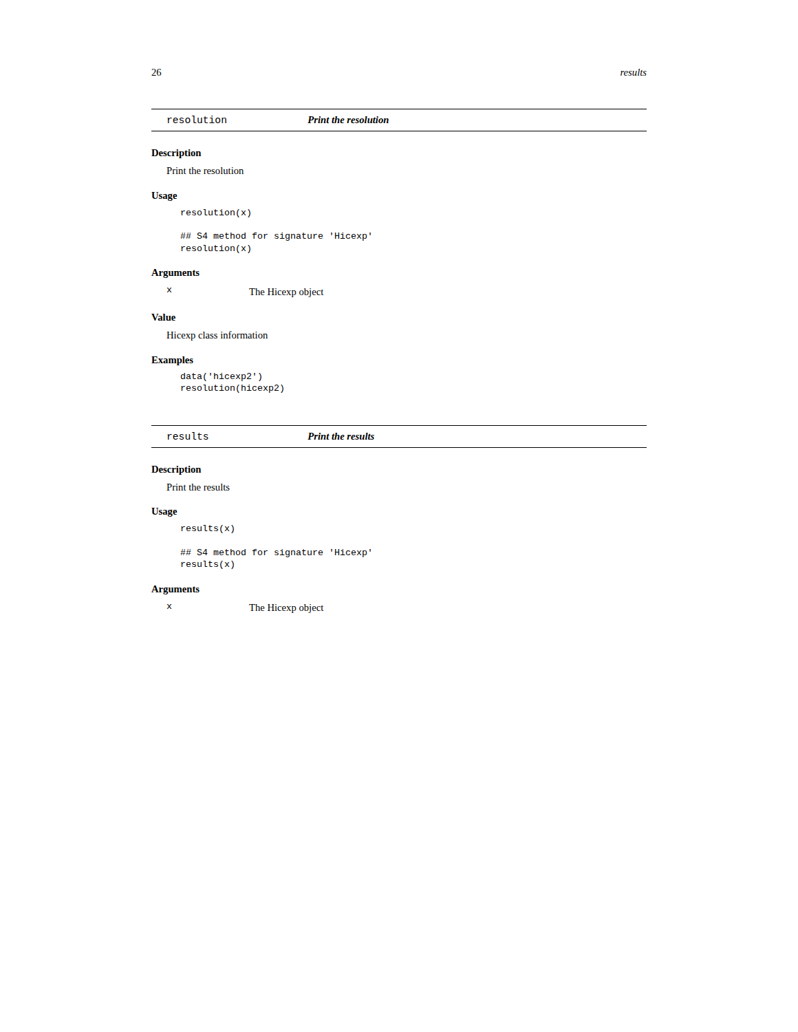26 results
resolution Print the resolution
Description
Print the resolution
Usage
resolution(x)

## S4 method for signature 'Hicexp'
resolution(x)
Arguments
| x | The Hicexp object |
Value
Hicexp class information
Examples
data('hicexp2')
resolution(hicexp2)
results Print the results
Description
Print the results
Usage
results(x)

## S4 method for signature 'Hicexp'
results(x)
Arguments
| x | The Hicexp object |